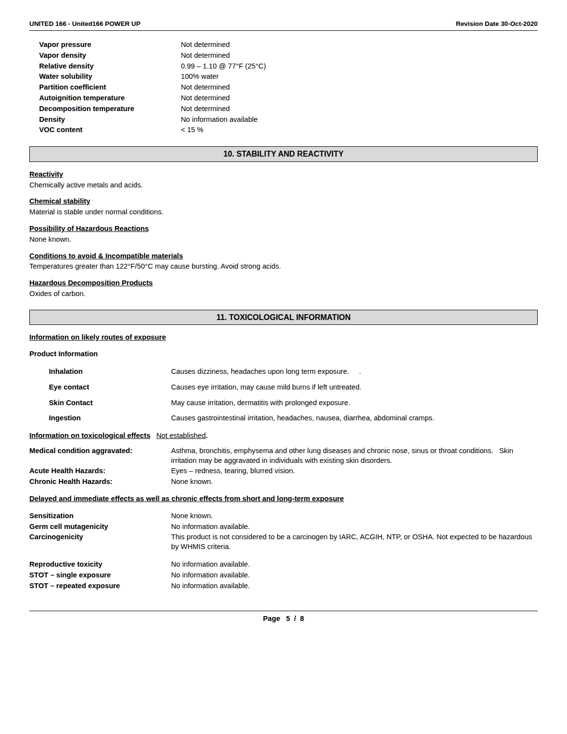UNITED 166 - United166 POWER UP Revision Date 30-Oct-2020
| Vapor pressure | Not determined |
| Vapor density | Not determined |
| Relative density | 0.99 – 1.10 @ 77°F (25°C) |
| Water solubility | 100% water |
| Partition coefficient | Not determined |
| Autoignition temperature | Not determined |
| Decomposition temperature | Not determined |
| Density | No information available |
| VOC content | < 15 % |
10. STABILITY AND REACTIVITY
Reactivity
Chemically active metals and acids.
Chemical stability
Material is stable under normal conditions.
Possibility of Hazardous Reactions
None known.
Conditions to avoid & Incompatible materials
Temperatures greater than 122°F/50°C may cause bursting. Avoid strong acids.
Hazardous Decomposition Products
Oxides of carbon.
11. TOXICOLOGICAL INFORMATION
Information on likely routes of exposure
Product Information
| Inhalation | Causes dizziness, headaches upon long term exposure. . |
| Eye contact | Causes eye irritation, may cause mild burns if left untreated. |
| Skin Contact | May cause irritation, dermatitis with prolonged exposure. |
| Ingestion | Causes gastrointestinal irritation, headaches, nausea, diarrhea, abdominal cramps. |
Information on toxicological effects Not established.
| Medical condition aggravated: | Asthma, bronchitis, emphysema and other lung diseases and chronic nose, sinus or throat conditions. Skin irritation may be aggravated in individuals with existing skin disorders. |
| Acute Health Hazards: | Eyes – redness, tearing, blurred vision. |
| Chronic Health Hazards: | None known. |
Delayed and immediate effects as well as chronic effects from short and long-term exposure
| Sensitization | None known. |
| Germ cell mutagenicity | No information available. |
| Carcinogenicity | This product is not considered to be a carcinogen by IARC, ACGIH, NTP, or OSHA. Not expected to be hazardous by WHMIS criteria. |
| Reproductive toxicity | No information available. |
| STOT – single exposure | No information available. |
| STOT – repeated exposure | No information available. |
Page 5 / 8